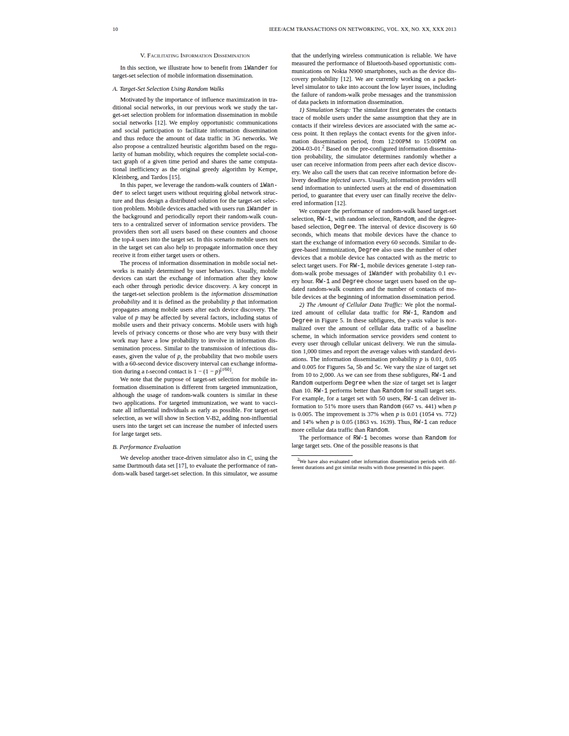10 IEEE/ACM TRANSACTIONS ON NETWORKING, VOL. XX, NO. XX, XXX 2013
V. Facilitating Information Dissemination
In this section, we illustrate how to benefit from iWander for target-set selection of mobile information dissemination.
A. Target-Set Selection Using Random Walks
Motivated by the importance of influence maximization in traditional social networks, in our previous work we study the target-set selection problem for information dissemination in mobile social networks [12]. We employ opportunistic communications and social participation to facilitate information dissemination and thus reduce the amount of data traffic in 3G networks. We also propose a centralized heuristic algorithm based on the regularity of human mobility, which requires the complete social-contact graph of a given time period and shares the same computational inefficiency as the original greedy algorithm by Kempe, Kleinberg, and Tardos [15].
In this paper, we leverage the random-walk counters of iWander to select target users without requiring global network structure and thus design a distributed solution for the target-set selection problem. Mobile devices attached with users run iWander in the background and periodically report their random-walk counters to a centralized server of information service providers. The providers then sort all users based on these counters and choose the top-k users into the target set. In this scenario mobile users not in the target set can also help to propagate information once they receive it from either target users or others.
The process of information dissemination in mobile social networks is mainly determined by user behaviors. Usually, mobile devices can start the exchange of information after they know each other through periodic device discovery. A key concept in the target-set selection problem is the information dissemination probability and it is defined as the probability p that information propagates among mobile users after each device discovery. The value of p may be affected by several factors, including status of mobile users and their privacy concerns. Mobile users with high levels of privacy concerns or those who are very busy with their work may have a low probability to involve in information dissemination process. Similar to the transmission of infectious diseases, given the value of p, the probability that two mobile users with a 60-second device discovery interval can exchange information during a t-second contact is 1 − (1 − p)⌊t/60⌋.
We note that the purpose of target-set selection for mobile information dissemination is different from targeted immunization, although the usage of random-walk counters is similar in these two applications. For targeted immunization, we want to vaccinate all influential individuals as early as possible. For target-set selection, as we will show in Section V-B2, adding non-influential users into the target set can increase the number of infected users for large target sets.
B. Performance Evaluation
We develop another trace-driven simulator also in C, using the same Dartmouth data set [17], to evaluate the performance of random-walk based target-set selection. In this simulator, we assume that the underlying wireless communication is reliable. We have measured the performance of Bluetooth-based opportunistic communications on Nokia N900 smartphones, such as the device discovery probability [12]. We are currently working on a packet-level simulator to take into account the low layer issues, including the failure of random-walk probe messages and the transmission of data packets in information dissemination.
1) Simulation Setup: The simulator first generates the contacts trace of mobile users under the same assumption that they are in contacts if their wireless devices are associated with the same access point. It then replays the contact events for the given information dissemination period, from 12:00PM to 15:00PM on 2004-03-01.2 Based on the pre-configured information dissemination probability, the simulator determines randomly whether a user can receive information from peers after each device discovery. We also call the users that can receive information before delivery deadline infected users. Usually, information providers will send information to uninfected users at the end of dissemination period, to guarantee that every user can finally receive the delivered information [12].
We compare the performance of random-walk based target-set selection, RW-1, with random selection, Random, and the degree-based selection, Degree. The interval of device discovery is 60 seconds, which means that mobile devices have the chance to start the exchange of information every 60 seconds. Similar to degree-based immunization, Degree also uses the number of other devices that a mobile device has contacted with as the metric to select target users. For RW-1, mobile devices generate 1-step random-walk probe messages of iWander with probability 0.1 every hour. RW-1 and Degree choose target users based on the updated random-walk counters and the number of contacts of mobile devices at the beginning of information dissemination period.
2) The Amount of Cellular Data Traffic: We plot the normalized amount of cellular data traffic for RW-1, Random and Degree in Figure 5. In these subfigures, the y-axis value is normalized over the amount of cellular data traffic of a baseline scheme, in which information service providers send content to every user through cellular unicast delivery. We run the simulation 1,000 times and report the average values with standard deviations. The information dissemination probability p is 0.01, 0.05 and 0.005 for Figures 5a, 5b and 5c. We vary the size of target set from 10 to 2,000. As we can see from these subfigures, RW-1 and Random outperform Degree when the size of target set is larger than 10. RW-1 performs better than Random for small target sets. For example, for a target set with 50 users, RW-1 can deliver information to 51% more users than Random (667 vs. 441) when p is 0.005. The improvement is 37% when p is 0.01 (1054 vs. 772) and 14% when p is 0.05 (1863 vs. 1639). Thus, RW-1 can reduce more cellular data traffic than Random.
The performance of RW-1 becomes worse than Random for large target sets. One of the possible reasons is that
2We have also evaluated other information dissemination periods with different durations and got similar results with those presented in this paper.